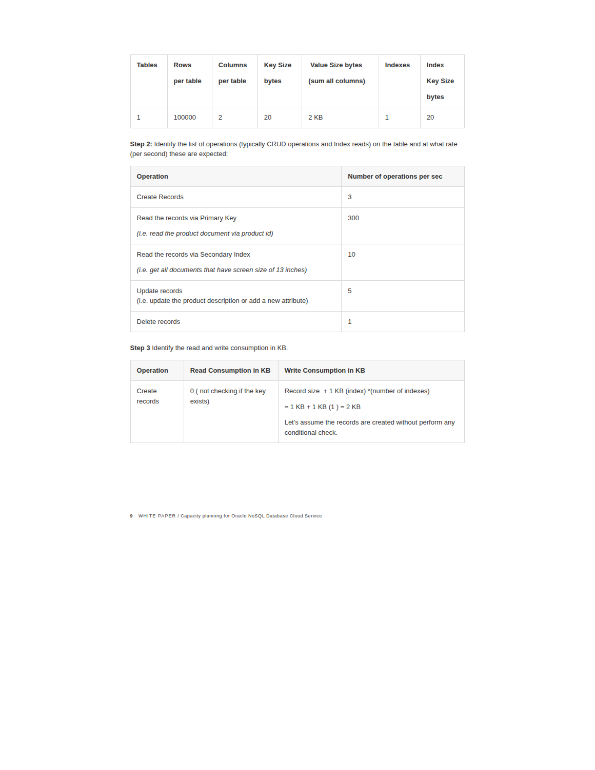| Tables | Rows per table | Columns per table | Key Size bytes | Value Size bytes (sum all columns) | Indexes | Index Key Size bytes |
| --- | --- | --- | --- | --- | --- | --- |
| 1 | 100000 | 2 | 20 | 2 KB | 1 | 20 |
Step 2: Identify the list of operations (typically CRUD operations and Index reads) on the table and at what rate (per second) these are expected:
| Operation | Number of operations per sec |
| --- | --- |
| Create Records | 3 |
| Read the records via Primary Key (i.e. read the product document via product id) | 300 |
| Read the records via Secondary Index (i.e. get all documents that have screen size of 13 inches) | 10 |
| Update records (i.e. update the product description or add a new attribute) | 5 |
| Delete records | 1 |
Step 3 Identify the read and write consumption in KB.
| Operation | Read Consumption in KB | Write Consumption in KB |
| --- | --- | --- |
| Create records | 0 ( not checking if the key exists) | Record size + 1 KB (index) *(number of indexes) = 1 KB + 1 KB (1 ) = 2 KB Let's assume the records are created without perform any conditional check. |
9 WHITE PAPER / Capacity planning for Oracle NoSQL Database Cloud Service